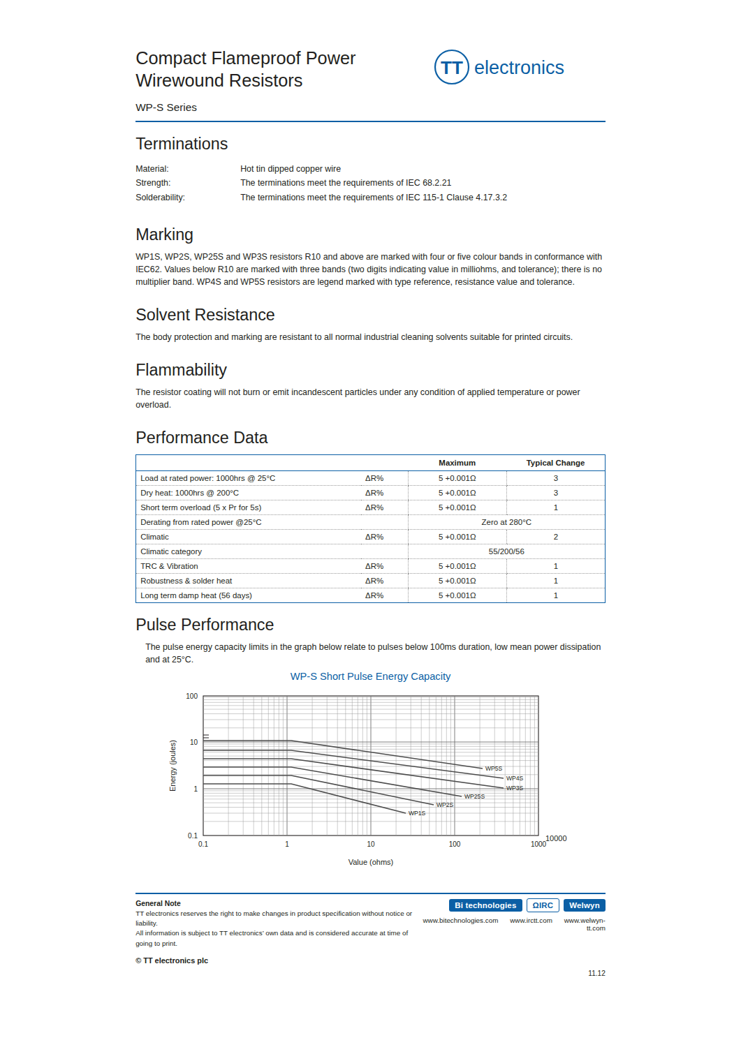Compact Flameproof Power
Wirewound Resistors
WP-S Series
TT electronics
Terminations
Material:
Hot tin dipped copper wire
Strength:
The terminations meet the requirements of IEC 68.2.21
Solderability:
The terminations meet the requirements of IEC 115-1 Clause 4.17.3.2
Marking
WP1S, WP2S, WP25S and WP3S resistors R10 and above are marked with four or five colour bands in conformance with IEC62. Values below R10 are marked with three bands (two digits indicating value in milliohms, and tolerance); there is no multiplier band. WP4S and WP5S resistors are legend marked with type reference, resistance value and tolerance.
Solvent Resistance
The body protection and marking are resistant to all normal industrial cleaning solvents suitable for printed circuits.
Flammability
The resistor coating will not burn or emit incandescent particles under any condition of applied temperature or power overload.
Performance Data
| | Maximum | Typical Change |
| --- | --- | --- |
| Load at rated power: 1000hrs @ 25°C | ΔR% | 5 +0.001Ω | 3 |
| Dry heat: 1000hrs @ 200°C | ΔR% | 5 +0.001Ω | 3 |
| Short term overload (5 x Pr for 5s) | ΔR% | 5 +0.001Ω | 1 |
| Derating from rated power @25°C | | Zero at 280°C |
| Climatic | ΔR% | 5 +0.001Ω | 2 |
| Climatic category | | 55/200/56 |
| TRC & Vibration | ΔR% | 5 +0.001Ω | 1 |
| Robustness & solder heat | ΔR% | 5 +0.001Ω | 1 |
| Long term damp heat (56 days) | ΔR% | 5 +0.001Ω | 1 |
Pulse Performance
The pulse energy capacity limits in the graph below relate to pulses below 100ms duration, low mean power dissipation and at 25°C.
WP-S Short Pulse Energy Capacity
WP5S WP4S WP3S WP25S WP2S WP1S 100 10 1 0.1 0.1 1 10 100 1000 10000 Value (ohms) Energy (joules)
General Note
TT electronics reserves the right to make changes in product specification without notice or liability.
All information is subject to TT electronics’ own data and is considered accurate at time of going to print.
© TT electronics plc
Bi technologies ΩIRC Welwyn
www.bitechnologies.com www.irctt.com www.welwyn-tt.com
11.12